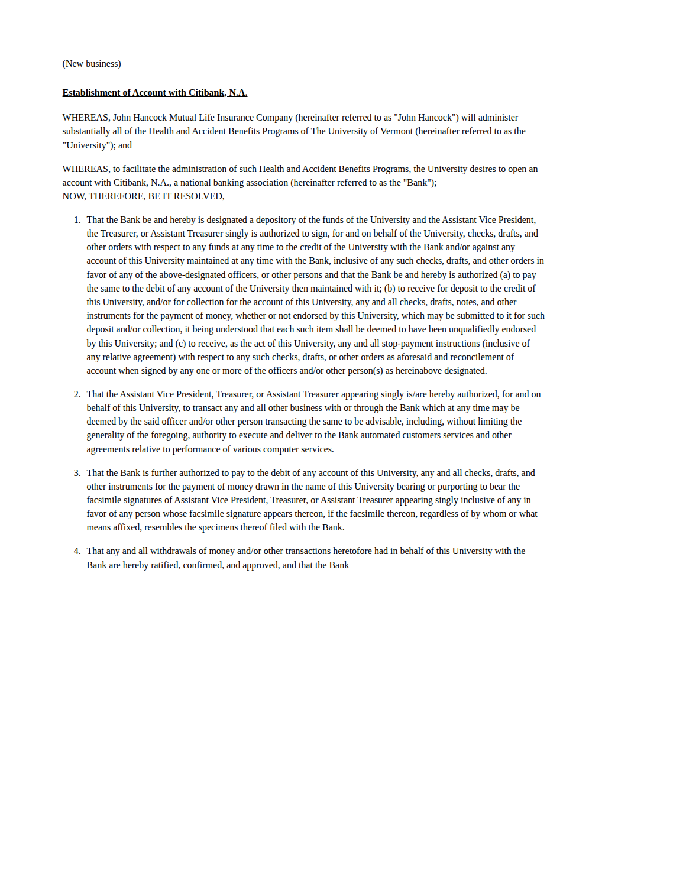(New business)
Establishment of Account with Citibank, N.A.
WHEREAS, John Hancock Mutual Life Insurance Company (hereinafter referred to as "John Hancock") will administer substantially all of the Health and Accident Benefits Programs of The University of Vermont (hereinafter referred to as the "University"); and
WHEREAS, to facilitate the administration of such Health and Accident Benefits Programs, the University desires to open an account with Citibank, N.A., a national banking association (hereinafter referred to as the "Bank");
NOW, THEREFORE, BE IT RESOLVED,
That the Bank be and hereby is designated a depository of the funds of the University and the Assistant Vice President, the Treasurer, or Assistant Treasurer singly is authorized to sign, for and on behalf of the University, checks, drafts, and other orders with respect to any funds at any time to the credit of the University with the Bank and/or against any account of this University maintained at any time with the Bank, inclusive of any such checks, drafts, and other orders in favor of any of the above-designated officers, or other persons and that the Bank be and hereby is authorized (a) to pay the same to the debit of any account of the University then maintained with it; (b) to receive for deposit to the credit of this University, and/or for collection for the account of this University, any and all checks, drafts, notes, and other instruments for the payment of money, whether or not endorsed by this University, which may be submitted to it for such deposit and/or collection, it being understood that each such item shall be deemed to have been unqualifiedly endorsed by this University; and (c) to receive, as the act of this University, any and all stop-payment instructions (inclusive of any relative agreement) with respect to any such checks, drafts, or other orders as aforesaid and reconcilement of account when signed by any one or more of the officers and/or other person(s) as hereinabove designated.
That the Assistant Vice President, Treasurer, or Assistant Treasurer appearing singly is/are hereby authorized, for and on behalf of this University, to transact any and all other business with or through the Bank which at any time may be deemed by the said officer and/or other person transacting the same to be advisable, including, without limiting the generality of the foregoing, authority to execute and deliver to the Bank automated customers services and other agreements relative to performance of various computer services.
That the Bank is further authorized to pay to the debit of any account of this University, any and all checks, drafts, and other instruments for the payment of money drawn in the name of this University bearing or purporting to bear the facsimile signatures of Assistant Vice President, Treasurer, or Assistant Treasurer appearing singly inclusive of any in favor of any person whose facsimile signature appears thereon, if the facsimile thereon, regardless of by whom or what means affixed, resembles the specimens thereof filed with the Bank.
That any and all withdrawals of money and/or other transactions heretofore had in behalf of this University with the Bank are hereby ratified, confirmed, and approved, and that the Bank